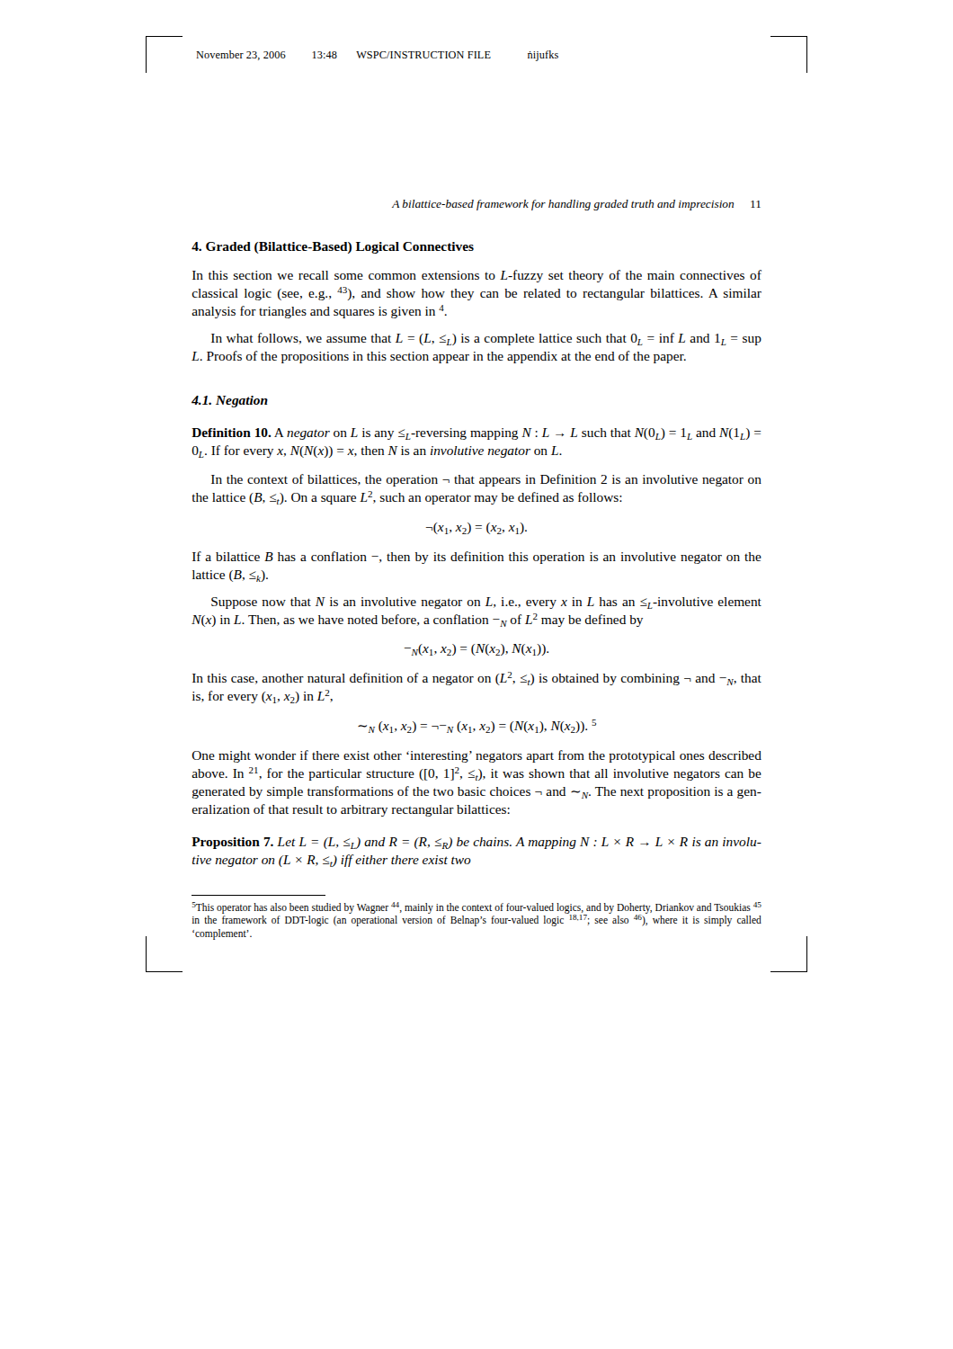November 23, 2006 13:48 WSPC/INSTRUCTION FILE ṅijufks
A bilattice-based framework for handling graded truth and imprecision 11
4. Graded (Bilattice-Based) Logical Connectives
In this section we recall some common extensions to L-fuzzy set theory of the main connectives of classical logic (see, e.g., 43), and show how they can be related to rectangular bilattices. A similar analysis for triangles and squares is given in 4.
In what follows, we assume that L = (L, ≤L) is a complete lattice such that 0L = inf L and 1L = sup L. Proofs of the propositions in this section appear in the appendix at the end of the paper.
4.1. Negation
Definition 10. A negator on L is any ≤L-reversing mapping N : L → L such that N(0L) = 1L and N(1L) = 0L. If for every x, N(N(x)) = x, then N is an involutive negator on L.
In the context of bilattices, the operation ¬ that appears in Definition 2 is an involutive negator on the lattice (B, ≤t). On a square L2, such an operator may be defined as follows:
¬(x1, x2) = (x2, x1).
If a bilattice B has a conflation −, then by its definition this operation is an involutive negator on the lattice (B, ≤k).
Suppose now that N is an involutive negator on L, i.e., every x in L has an ≤L-involutive element N(x) in L. Then, as we have noted before, a conflation −N of L2 may be defined by
−N(x1, x2) = (N(x2), N(x1)).
In this case, another natural definition of a negator on (L2, ≤t) is obtained by combining ¬ and −N, that is, for every (x1, x2) in L2,
∼N (x1, x2) = ¬−N (x1, x2) = (N(x1), N(x2)). 5
One might wonder if there exist other ‘interesting’ negators apart from the prototypical ones described above. In 21, for the particular structure ([0, 1]2, ≤t), it was shown that all involutive negators can be generated by simple transformations of the two basic choices ¬ and ∼N. The next proposition is a generalization of that result to arbitrary rectangular bilattices:
Proposition 7. Let L = (L, ≤L) and R = (R, ≤R) be chains. A mapping N : L × R → L × R is an involutive negator on (L × R, ≤t) iff either there exist two
5This operator has also been studied by Wagner 44, mainly in the context of four-valued logics, and by Doherty, Driankov and Tsoukias 45 in the framework of DDT-logic (an operational version of Belnap’s four-valued logic 18,17; see also 46), where it is simply called ‘complement’.